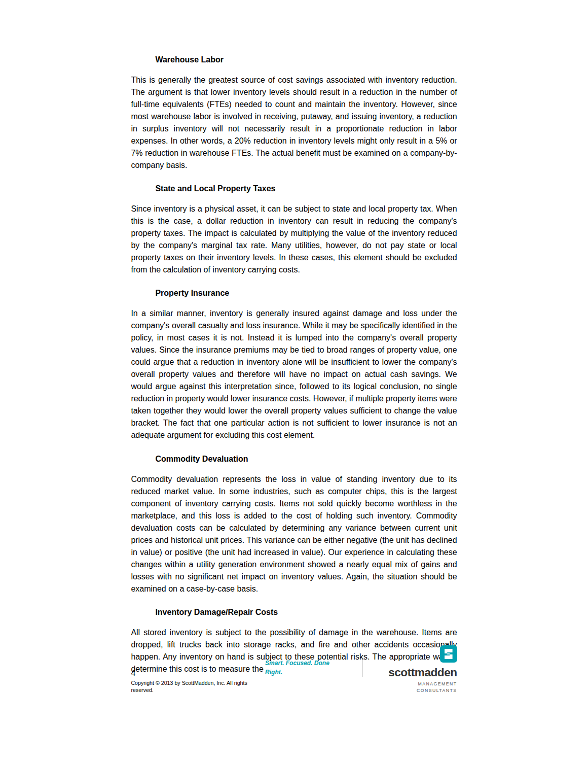Warehouse Labor
This is generally the greatest source of cost savings associated with inventory reduction. The argument is that lower inventory levels should result in a reduction in the number of full-time equivalents (FTEs) needed to count and maintain the inventory. However, since most warehouse labor is involved in receiving, putaway, and issuing inventory, a reduction in surplus inventory will not necessarily result in a proportionate reduction in labor expenses. In other words, a 20% reduction in inventory levels might only result in a 5% or 7% reduction in warehouse FTEs. The actual benefit must be examined on a company-by-company basis.
State and Local Property Taxes
Since inventory is a physical asset, it can be subject to state and local property tax. When this is the case, a dollar reduction in inventory can result in reducing the company's property taxes. The impact is calculated by multiplying the value of the inventory reduced by the company's marginal tax rate. Many utilities, however, do not pay state or local property taxes on their inventory levels. In these cases, this element should be excluded from the calculation of inventory carrying costs.
Property Insurance
In a similar manner, inventory is generally insured against damage and loss under the company's overall casualty and loss insurance. While it may be specifically identified in the policy, in most cases it is not. Instead it is lumped into the company's overall property values. Since the insurance premiums may be tied to broad ranges of property value, one could argue that a reduction in inventory alone will be insufficient to lower the company's overall property values and therefore will have no impact on actual cash savings. We would argue against this interpretation since, followed to its logical conclusion, no single reduction in property would lower insurance costs. However, if multiple property items were taken together they would lower the overall property values sufficient to change the value bracket. The fact that one particular action is not sufficient to lower insurance is not an adequate argument for excluding this cost element.
Commodity Devaluation
Commodity devaluation represents the loss in value of standing inventory due to its reduced market value. In some industries, such as computer chips, this is the largest component of inventory carrying costs. Items not sold quickly become worthless in the marketplace, and this loss is added to the cost of holding such inventory. Commodity devaluation costs can be calculated by determining any variance between current unit prices and historical unit prices. This variance can be either negative (the unit has declined in value) or positive (the unit had increased in value). Our experience in calculating these changes within a utility generation environment showed a nearly equal mix of gains and losses with no significant net impact on inventory values. Again, the situation should be examined on a case-by-case basis.
Inventory Damage/Repair Costs
All stored inventory is subject to the possibility of damage in the warehouse. Items are dropped, lift trucks back into storage racks, and fire and other accidents occasionally happen. Any inventory on hand is subject to these potential risks. The appropriate way to determine this cost is to measure the
4
Copyright © 2013 by ScottMadden, Inc. All rights reserved.
Smart. Focused. Done Right.
scottmadden
MANAGEMENT CONSULTANTS